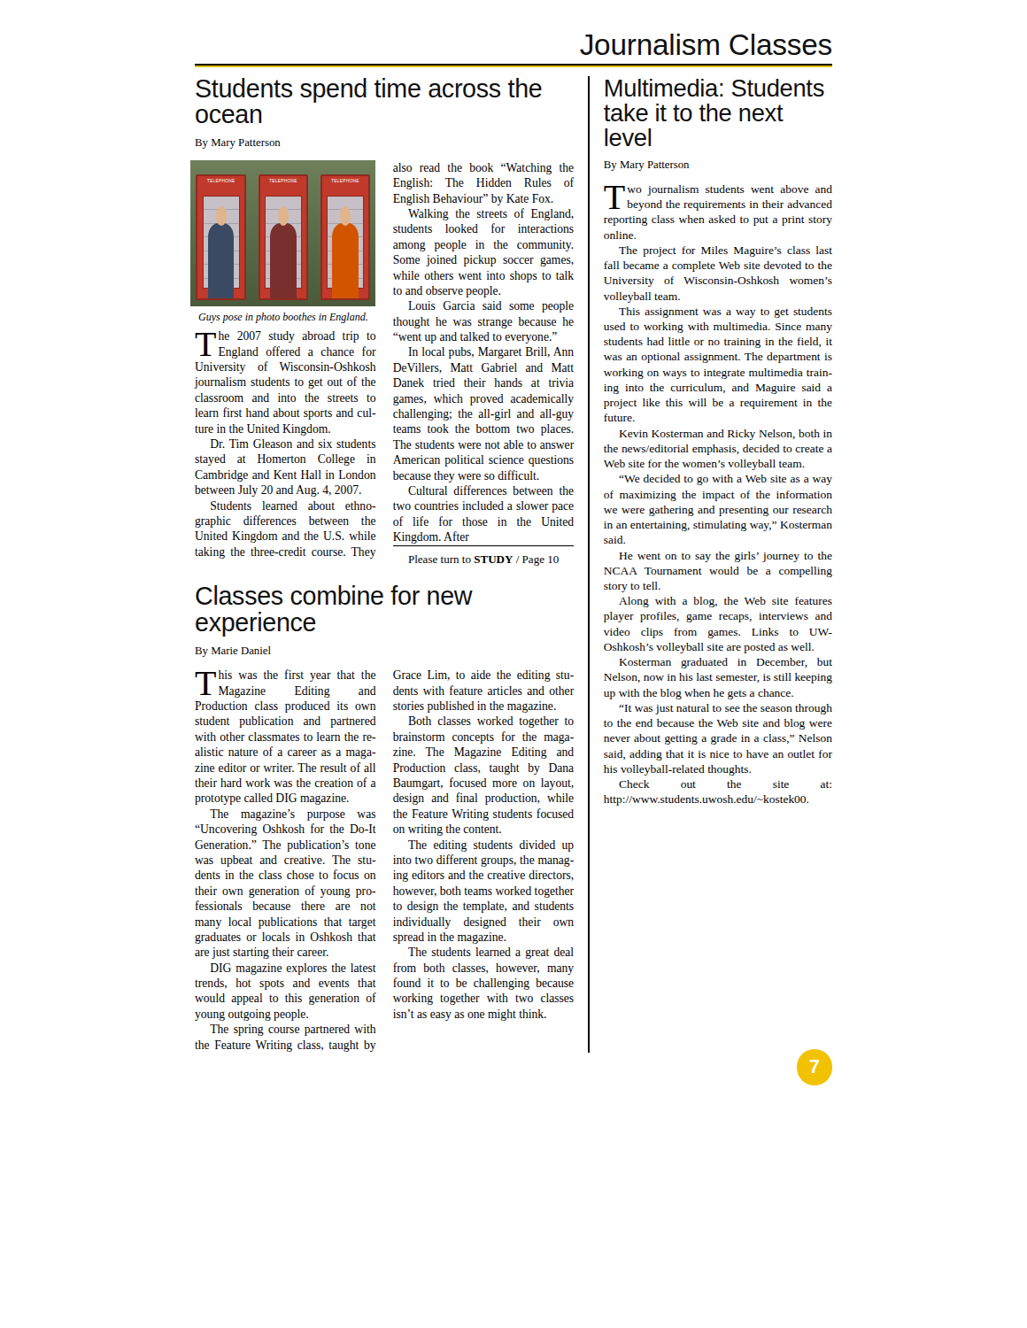Journalism Classes
Students spend time across the ocean
By Mary Patterson
Guys pose in photo boothes in England.
The 2007 study abroad trip to England offered a chance for University of Wisconsin-Oshkosh journalism students to get out of the classroom and into the streets to learn first hand about sports and culture in the United Kingdom.
Dr. Tim Gleason and six students stayed at Homerton College in Cambridge and Kent Hall in London between July 20 and Aug. 4, 2007.
Students learned about ethnographic differences between the United Kingdom and the U.S. while taking the three-credit course. They also read the book “Watching the English: The Hidden Rules of English Behaviour” by Kate Fox.
Walking the streets of England, students looked for interactions among people in the community. Some joined pickup soccer games, while others went into shops to talk to and observe people.
Louis Garcia said some people thought he was strange because he “went up and talked to everyone.”
In local pubs, Margaret Brill, Ann DeVillers, Matt Gabriel and Matt Danek tried their hands at trivia games, which proved academically challenging; the all-girl and all-guy teams took the bottom two places. The students were not able to answer American political science questions because they were so difficult.
Cultural differences between the two countries included a slower pace of life for those in the United Kingdom. After
Please turn to STUDY / Page 10
Classes combine for new experience
By Marie Daniel
This was the first year that the Magazine Editing and Production class produced its own student publication and partnered with other classmates to learn the realistic nature of a career as a magazine editor or writer. The result of all their hard work was the creation of a prototype called DIG magazine.
The magazine’s purpose was “Uncovering Oshkosh for the Do-It Generation.” The publication’s tone was upbeat and creative. The students in the class chose to focus on their own generation of young professionals because there are not many local publications that target graduates or locals in Oshkosh that are just starting their career.
DIG magazine explores the latest trends, hot spots and events that would appeal to this generation of young outgoing people.
The spring course partnered with the Feature Writing class, taught by Grace Lim, to aide the editing students with feature articles and other stories published in the magazine.
Both classes worked together to brainstorm concepts for the magazine. The Magazine Editing and Production class, taught by Dana Baumgart, focused more on layout, design and final production, while the Feature Writing students focused on writing the content.
The editing students divided up into two different groups, the managing editors and the creative directors, however, both teams worked together to design the template, and students individually designed their own spread in the magazine.
The students learned a great deal from both classes, however, many found it to be challenging because working together with two classes isn’t as easy as one might think.
Multimedia: Students take it to the next level
By Mary Patterson
Two journalism students went above and beyond the requirements in their advanced reporting class when asked to put a print story online.
The project for Miles Maguire’s class last fall became a complete Web site devoted to the University of Wisconsin-Oshkosh women’s volleyball team.
This assignment was a way to get students used to working with multimedia. Since many students had little or no training in the field, it was an optional assignment. The department is working on ways to integrate multimedia training into the curriculum, and Maguire said a project like this will be a requirement in the future.
Kevin Kosterman and Ricky Nelson, both in the news/editorial emphasis, decided to create a Web site for the women’s volleyball team.
“We decided to go with a Web site as a way of maximizing the impact of the information we were gathering and presenting our research in an entertaining, stimulating way,” Kosterman said.
He went on to say the girls’ journey to the NCAA Tournament would be a compelling story to tell.
Along with a blog, the Web site features player profiles, game recaps, interviews and video clips from games. Links to UW-Oshkosh’s volleyball site are posted as well.
Kosterman graduated in December, but Nelson, now in his last semester, is still keeping up with the blog when he gets a chance.
“It was just natural to see the season through to the end because the Web site and blog were never about getting a grade in a class,” Nelson said, adding that it is nice to have an outlet for his volleyball-related thoughts.
Check out the site at: http://www.students.uwosh.edu/~kostek00.
7